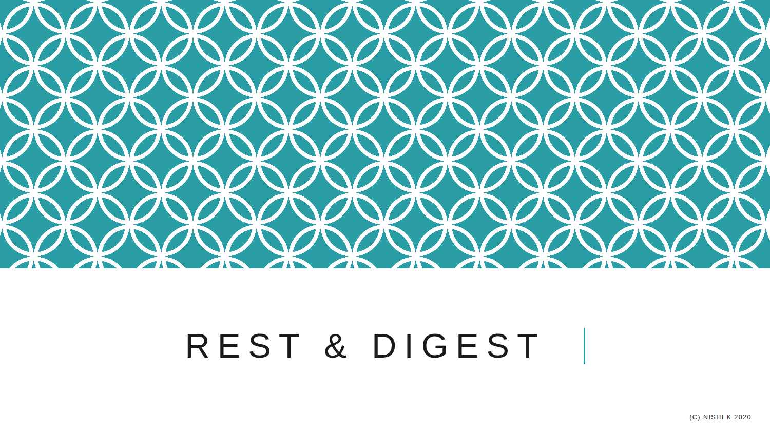Rest & Digest
(c) Nishek 2020